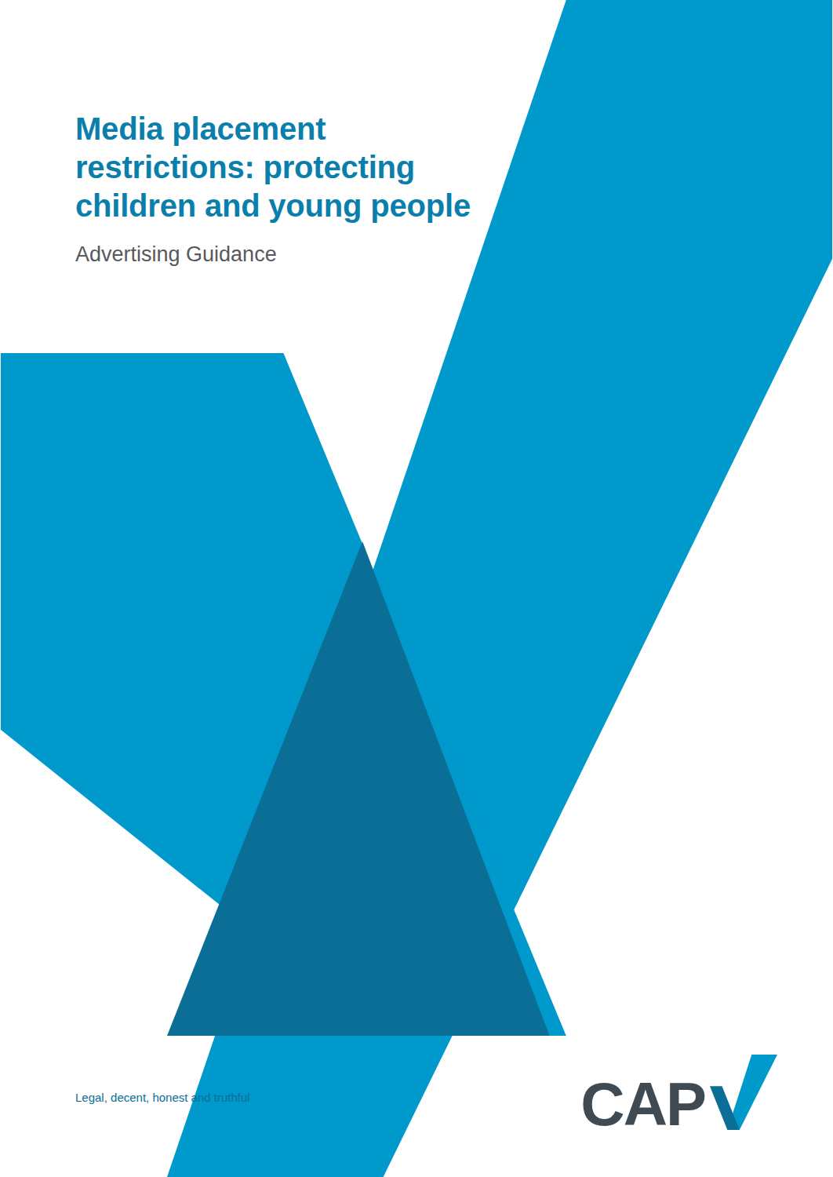Media placement restrictions: protecting children and young people
Advertising Guidance
Legal, decent, honest and truthful
CAP